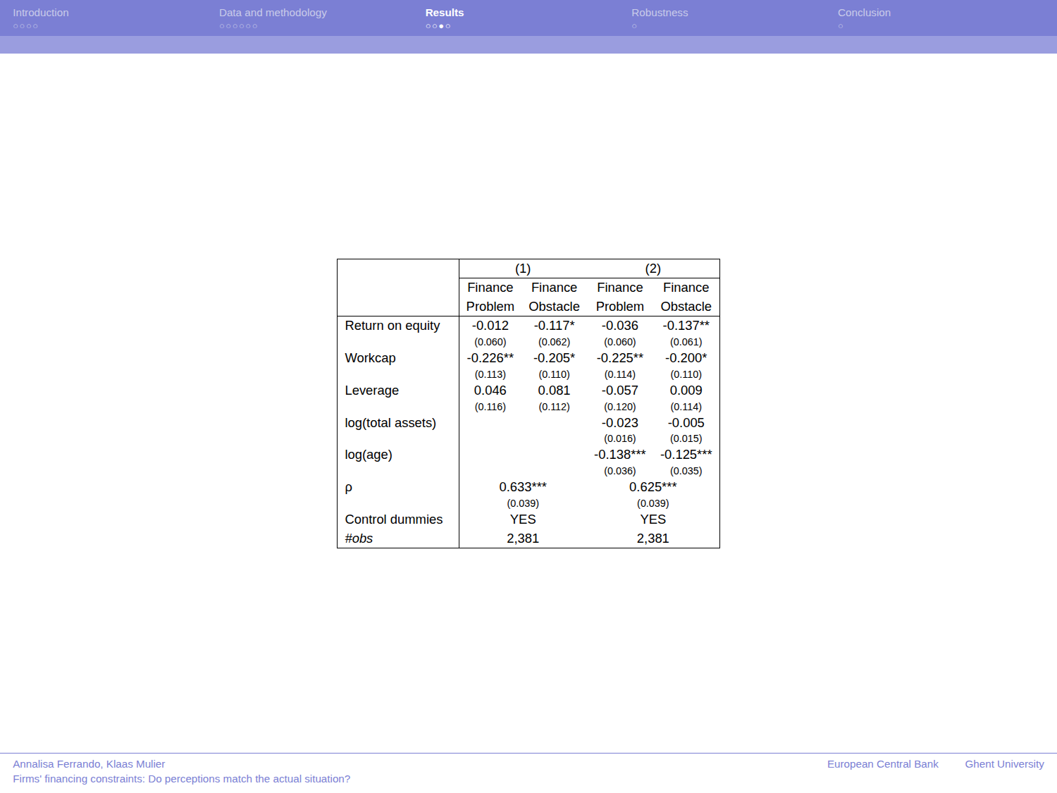Introduction ○○○○
Data and methodology ○○○○○○
Results ○○●○
Robustness ○
Conclusion ○
| | (1) | (2) |
| | Finance | Finance | Finance | Finance |
| | Problem | Obstacle | Problem | Obstacle |
| Return on equity | -0.012 | -0.117* | -0.036 | -0.137** |
| | (0.060) | (0.062) | (0.060) | (0.061) |
| Workcap | -0.226** | -0.205* | -0.225** | -0.200* |
| | (0.113) | (0.110) | (0.114) | (0.110) |
| Leverage | 0.046 | 0.081 | -0.057 | 0.009 |
| | (0.116) | (0.112) | (0.120) | (0.114) |
| log(total assets) | | | -0.023 | -0.005 |
| | | | (0.016) | (0.015) |
| log(age) | | | -0.138*** | -0.125*** |
| | | | (0.036) | (0.035) |
| ρ | 0.633*** | 0.625*** |
| | (0.039) | (0.039) |
| Control dummies | YES | YES |
| #obs | 2,381 | 2,381 |
Annalisa Ferrando, Klaas Mulier
European Central Bank Ghent University
Firms' financing constraints: Do perceptions match the actual situation?